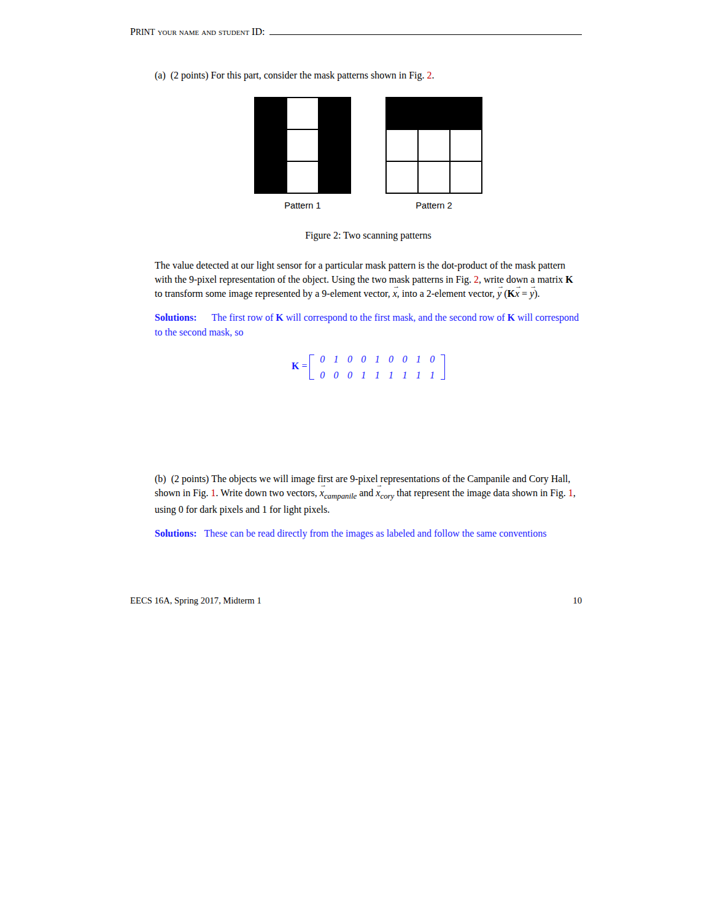PRINT your name and student ID:
(a) (2 points) For this part, consider the mask patterns shown in Fig. 2.
Pattern 1
Pattern 2
Figure 2: Two scanning patterns
The value detected at our light sensor for a particular mask pattern is the dot-product of the mask pattern with the 9-pixel representation of the object. Using the two mask patterns in Fig. 2, write down a matrix K to transform some image represented by a 9-element vector, x, into a 2-element vector, y (Kx = y).
Solutions: The first row of K will correspond to the first mask, and the second row of K will correspond to the second mask, so
K =
| 0 | 1 | 0 | 0 | 1 | 0 | 0 | 1 | 0 |
| 0 | 0 | 0 | 1 | 1 | 1 | 1 | 1 | 1 |
(b) (2 points) The objects we will image first are 9-pixel representations of the Campanile and Cory Hall, shown in Fig. 1. Write down two vectors, xcampanile and xcory that represent the image data shown in Fig. 1, using 0 for dark pixels and 1 for light pixels.
Solutions: These can be read directly from the images as labeled and follow the same conventions
EECS 16A, Spring 2017, Midterm 1 10